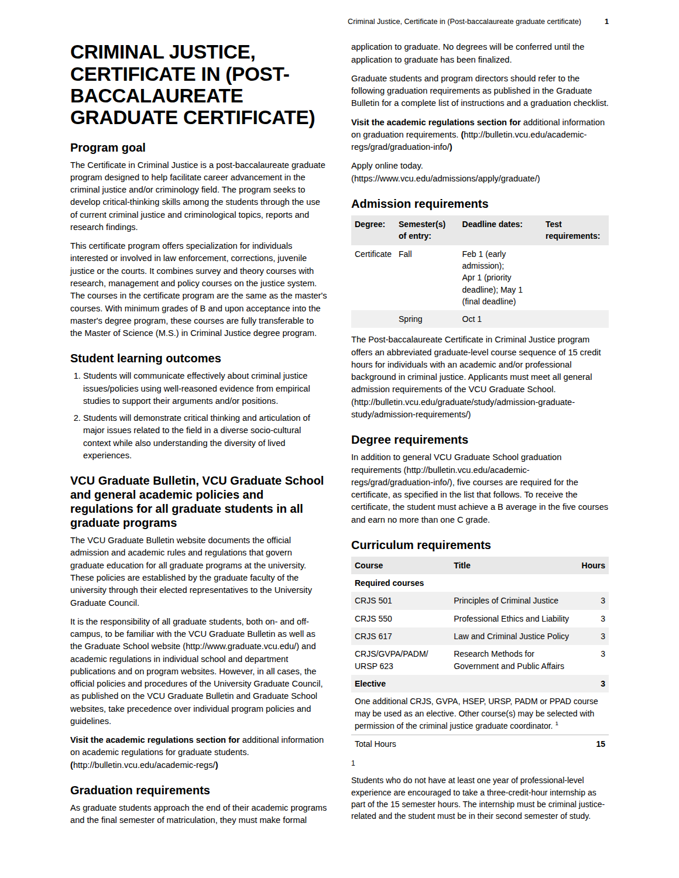Criminal Justice, Certificate in (Post-baccalaureate graduate certificate)1
CRIMINAL JUSTICE, CERTIFICATE IN (POST-BACCALAUREATE GRADUATE CERTIFICATE)
Program goal
The Certificate in Criminal Justice is a post-baccalaureate graduate program designed to help facilitate career advancement in the criminal justice and/or criminology field. The program seeks to develop critical-thinking skills among the students through the use of current criminal justice and criminological topics, reports and research findings.
This certificate program offers specialization for individuals interested or involved in law enforcement, corrections, juvenile justice or the courts. It combines survey and theory courses with research, management and policy courses on the justice system. The courses in the certificate program are the same as the master's courses. With minimum grades of B and upon acceptance into the master's degree program, these courses are fully transferable to the Master of Science (M.S.) in Criminal Justice degree program.
Student learning outcomes
Students will communicate effectively about criminal justice issues/policies using well-reasoned evidence from empirical studies to support their arguments and/or positions.
Students will demonstrate critical thinking and articulation of major issues related to the field in a diverse socio-cultural context while also understanding the diversity of lived experiences.
VCU Graduate Bulletin, VCU Graduate School and general academic policies and regulations for all graduate students in all graduate programs
The VCU Graduate Bulletin website documents the official admission and academic rules and regulations that govern graduate education for all graduate programs at the university. These policies are established by the graduate faculty of the university through their elected representatives to the University Graduate Council.
It is the responsibility of all graduate students, both on- and off-campus, to be familiar with the VCU Graduate Bulletin as well as the Graduate School website (http://www.graduate.vcu.edu/) and academic regulations in individual school and department publications and on program websites. However, in all cases, the official policies and procedures of the University Graduate Council, as published on the VCU Graduate Bulletin and Graduate School websites, take precedence over individual program policies and guidelines.
Visit the academic regulations section for additional information on academic regulations for graduate students. (http://bulletin.vcu.edu/academic-regs/)
Graduation requirements
As graduate students approach the end of their academic programs and the final semester of matriculation, they must make formal application to graduate. No degrees will be conferred until the application to graduate has been finalized.
Graduate students and program directors should refer to the following graduation requirements as published in the Graduate Bulletin for a complete list of instructions and a graduation checklist.
Visit the academic regulations section for additional information on graduation requirements. (http://bulletin.vcu.edu/academic-regs/grad/graduation-info/)
Apply online today. (https://www.vcu.edu/admissions/apply/graduate/)
Admission requirements
| Degree: | Semester(s) of entry: | Deadline dates: | Test requirements: |
| --- | --- | --- | --- |
| Certificate | Fall | Feb 1 (early admission); Apr 1 (priority deadline); May 1 (final deadline) | |
| | Spring | Oct 1 | |
The Post-baccalaureate Certificate in Criminal Justice program offers an abbreviated graduate-level course sequence of 15 credit hours for individuals with an academic and/or professional background in criminal justice. Applicants must meet all general admission requirements of the VCU Graduate School. (http://bulletin.vcu.edu/graduate/study/admission-graduate-study/admission-requirements/)
Degree requirements
In addition to general VCU Graduate School graduation requirements (http://bulletin.vcu.edu/academic-regs/grad/graduation-info/), five courses are required for the certificate, as specified in the list that follows. To receive the certificate, the student must achieve a B average in the five courses and earn no more than one C grade.
Curriculum requirements
| Course | Title | Hours |
| --- | --- | --- |
| Required courses |
| CRJS 501 | Principles of Criminal Justice | 3 |
| CRJS 550 | Professional Ethics and Liability | 3 |
| CRJS 617 | Law and Criminal Justice Policy | 3 |
| CRJS/GVPA/PADM/ URSP 623 | Research Methods for Government and Public Affairs | 3 |
| Elective | | 3 |
| One additional CRJS, GVPA, HSEP, URSP, PADM or PPAD course may be used as an elective. Other course(s) may be selected with permission of the criminal justice graduate coordinator. 1 |
| Total Hours | | 15 |
1
Students who do not have at least one year of professional-level experience are encouraged to take a three-credit-hour internship as part of the 15 semester hours. The internship must be criminal justice-related and the student must be in their second semester of study.